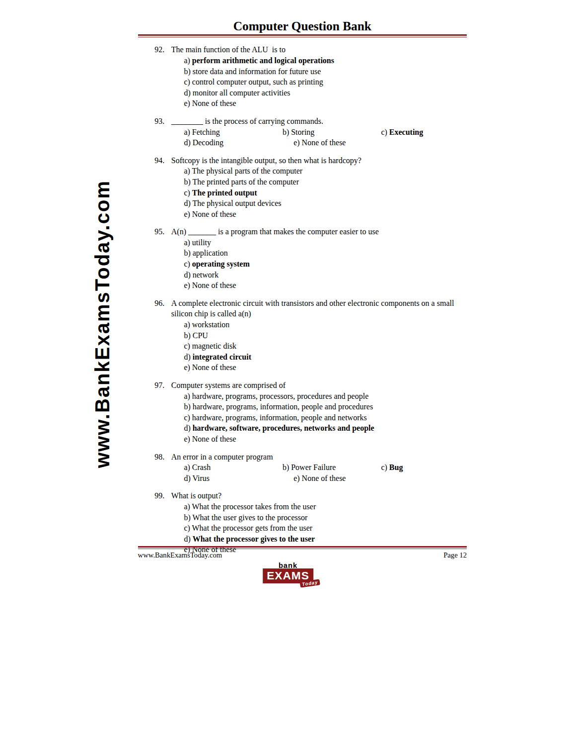www.BankExamsToday.com
Computer Question Bank
The main function of the ALU is to
a) perform arithmetic and logical operations
b) store data and information for future use
c) control computer output, such as printing
d) monitor all computer activities
e) None of these
________ is the process of carrying commands.
a) Fetching b) Storing c) Executing
d) Decoding e) None of these
Softcopy is the intangible output, so then what is hardcopy?
a) The physical parts of the computer
b) The printed parts of the computer
c) The printed output
d) The physical output devices
e) None of these
A(n) _______ is a program that makes the computer easier to use
a) utility
b) application
c) operating system
d) network
e) None of these
A complete electronic circuit with transistors and other electronic components on a small silicon chip is called a(n)
a) workstation
b) CPU
c) magnetic disk
d) integrated circuit
e) None of these
Computer systems are comprised of
a) hardware, programs, processors, procedures and people
b) hardware, programs, information, people and procedures
c) hardware, programs, information, people and networks
d) hardware, software, procedures, networks and people
e) None of these
An error in a computer program
a) Crash b) Power Failure c) Bug
d) Virus e) None of these
What is output?
a) What the processor takes from the user
b) What the user gives to the processor
c) What the processor gets from the user
d) What the processor gives to the user
e) None of these
www.BankExamsToday.com Page 12
bank
EXAMSToday